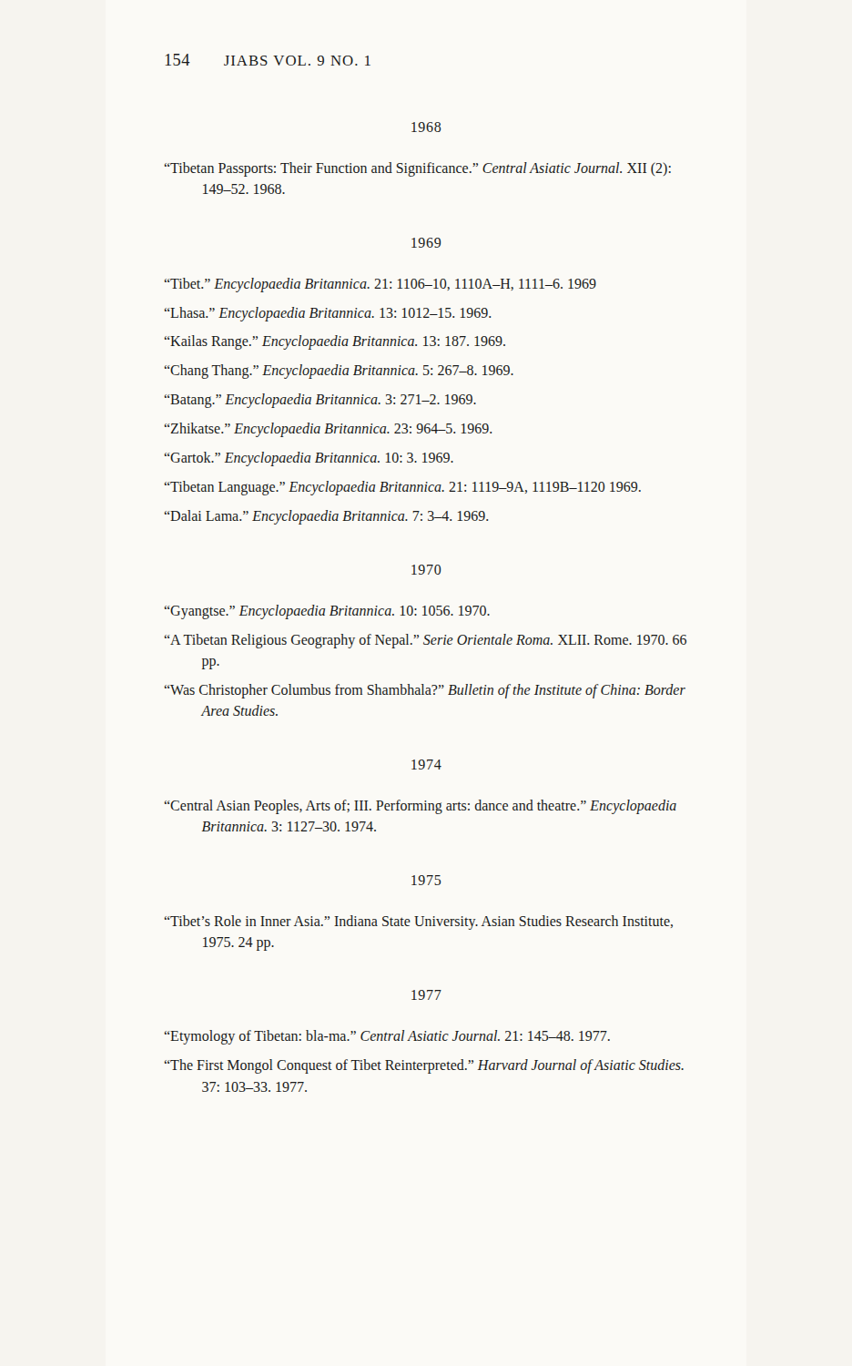154 JIABS VOL. 9 NO. 1
1968
“Tibetan Passports: Their Function and Significance.” Central Asiatic Journal. XII (2): 149–52. 1968.
1969
“Tibet.” Encyclopaedia Britannica. 21: 1106–10, 1110A–H, 1111–6. 1969
“Lhasa.” Encyclopaedia Britannica. 13: 1012–15. 1969.
“Kailas Range.” Encyclopaedia Britannica. 13: 187. 1969.
“Chang Thang.” Encyclopaedia Britannica. 5: 267–8. 1969.
“Batang.” Encyclopaedia Britannica. 3: 271–2. 1969.
“Zhikatse.” Encyclopaedia Britannica. 23: 964–5. 1969.
“Gartok.” Encyclopaedia Britannica. 10: 3. 1969.
“Tibetan Language.” Encyclopaedia Britannica. 21: 1119–9A, 1119B–1120 1969.
“Dalai Lama.” Encyclopaedia Britannica. 7: 3–4. 1969.
1970
“Gyangtse.” Encyclopaedia Britannica. 10: 1056. 1970.
“A Tibetan Religious Geography of Nepal.” Serie Orientale Roma. XLII. Rome. 1970. 66 pp.
“Was Christopher Columbus from Shambhala?” Bulletin of the Institute of China: Border Area Studies.
1974
“Central Asian Peoples, Arts of; III. Performing arts: dance and theatre.” Encyclopaedia Britannica. 3: 1127–30. 1974.
1975
“Tibet’s Role in Inner Asia.” Indiana State University. Asian Studies Research Institute, 1975. 24 pp.
1977
“Etymology of Tibetan: bla-ma.” Central Asiatic Journal. 21: 145–48. 1977.
“The First Mongol Conquest of Tibet Reinterpreted.” Harvard Journal of Asiatic Studies. 37: 103–33. 1977.